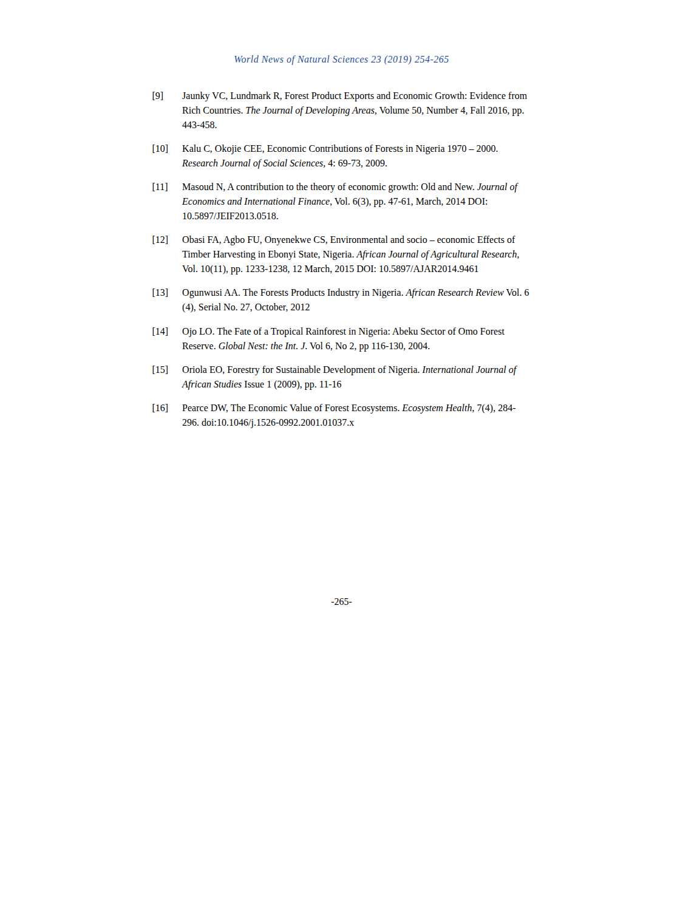World News of Natural Sciences 23 (2019) 254-265
[9] Jaunky VC, Lundmark R, Forest Product Exports and Economic Growth: Evidence from Rich Countries. The Journal of Developing Areas, Volume 50, Number 4, Fall 2016, pp. 443-458.
[10] Kalu C, Okojie CEE, Economic Contributions of Forests in Nigeria 1970 – 2000. Research Journal of Social Sciences, 4: 69-73, 2009.
[11] Masoud N, A contribution to the theory of economic growth: Old and New. Journal of Economics and International Finance, Vol. 6(3), pp. 47-61, March, 2014 DOI: 10.5897/JEIF2013.0518.
[12] Obasi FA, Agbo FU, Onyenekwe CS, Environmental and socio – economic Effects of Timber Harvesting in Ebonyi State, Nigeria. African Journal of Agricultural Research, Vol. 10(11), pp. 1233-1238, 12 March, 2015 DOI: 10.5897/AJAR2014.9461
[13] Ogunwusi AA. The Forests Products Industry in Nigeria. African Research Review Vol. 6 (4), Serial No. 27, October, 2012
[14] Ojo LO. The Fate of a Tropical Rainforest in Nigeria: Abeku Sector of Omo Forest Reserve. Global Nest: the Int. J. Vol 6, No 2, pp 116-130, 2004.
[15] Oriola EO, Forestry for Sustainable Development of Nigeria. International Journal of African Studies Issue 1 (2009), pp. 11-16
[16] Pearce DW, The Economic Value of Forest Ecosystems. Ecosystem Health, 7(4), 284-296. doi:10.1046/j.1526-0992.2001.01037.x
-265-